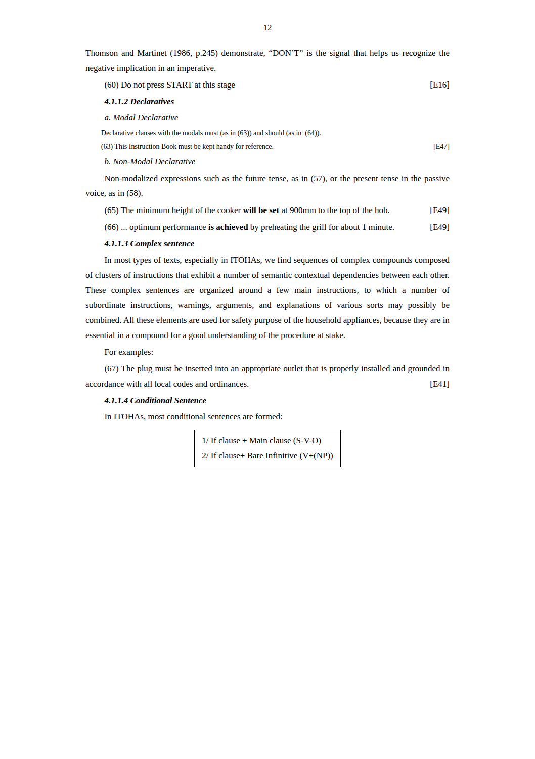12
Thomson and Martinet (1986, p.245) demonstrate, “DON’T” is the signal that helps us recognize the negative implication in an imperative.
(60) Do not press START at this stage [E16]
4.1.1.2 Declaratives
a. Modal Declarative
Declarative clauses with the modals must (as in (63)) and should (as in (64)).
(63) This Instruction Book must be kept handy for reference. [E47]
b. Non-Modal Declarative
Non-modalized expressions such as the future tense, as in (57), or the present tense in the passive voice, as in (58).
(65) The minimum height of the cooker will be set at 900mm to the top of the hob. [E49]
(66) ... optimum performance is achieved by preheating the grill for about 1 minute. [E49]
4.1.1.3 Complex sentence
In most types of texts, especially in ITOHAs, we find sequences of complex compounds composed of clusters of instructions that exhibit a number of semantic contextual dependencies between each other. These complex sentences are organized around a few main instructions, to which a number of subordinate instructions, warnings, arguments, and explanations of various sorts may possibly be combined. All these elements are used for safety purpose of the household appliances, because they are in essential in a compound for a good understanding of the procedure at stake.
For examples:
(67) The plug must be inserted into an appropriate outlet that is properly installed and grounded in accordance with all local codes and ordinances. [E41]
4.1.1.4 Conditional Sentence
In ITOHAs, most conditional sentences are formed:
1/ If clause + Main clause (S-V-O)
2/ If clause+ Bare Infinitive (V+(NP))